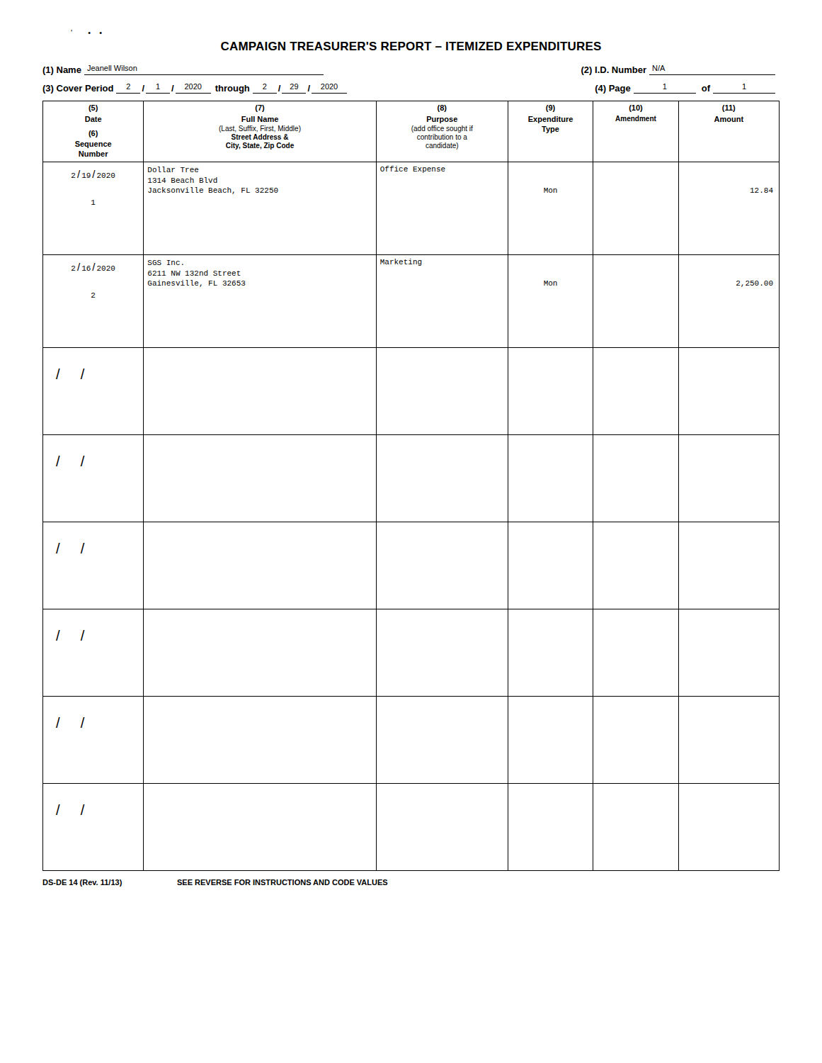' • •
CAMPAIGN TREASURER'S REPORT – ITEMIZED EXPENDITURES
(1) Name Jeanell Wilson
(2) I.D. Number N/A
(3) Cover Period 2/ 1/ 2020 through 2/ 29/ 2020
(4) Page 1 of 1
| (5) Date (6) Sequence Number | (7) Full Name (Last, Suffix, First, Middle) Street Address & City, State, Zip Code | (8) Purpose (add office sought if contribution to a candidate) | (9) Expenditure Type | (10) Amendment | (11) Amount |
| --- | --- | --- | --- | --- | --- |
| 2 / 19 / 2020 1 | Dollar Tree 1314 Beach Blvd Jacksonville Beach, FL 32250 | Office Expense | Mon | | 12.84 |
| 2 / 16 / 2020 2 | SGS Inc. 6211 NW 132nd Street Gainesville, FL 32653 | Marketing | Mon | | 2,250.00 |
| / / | | | | | |
| / / | | | | | |
| / / | | | | | |
| / / | | | | | |
| / / | | | | | |
| / / | | | | | |
DS-DE 14 (Rev. 11/13)
SEE REVERSE FOR INSTRUCTIONS AND CODE VALUES